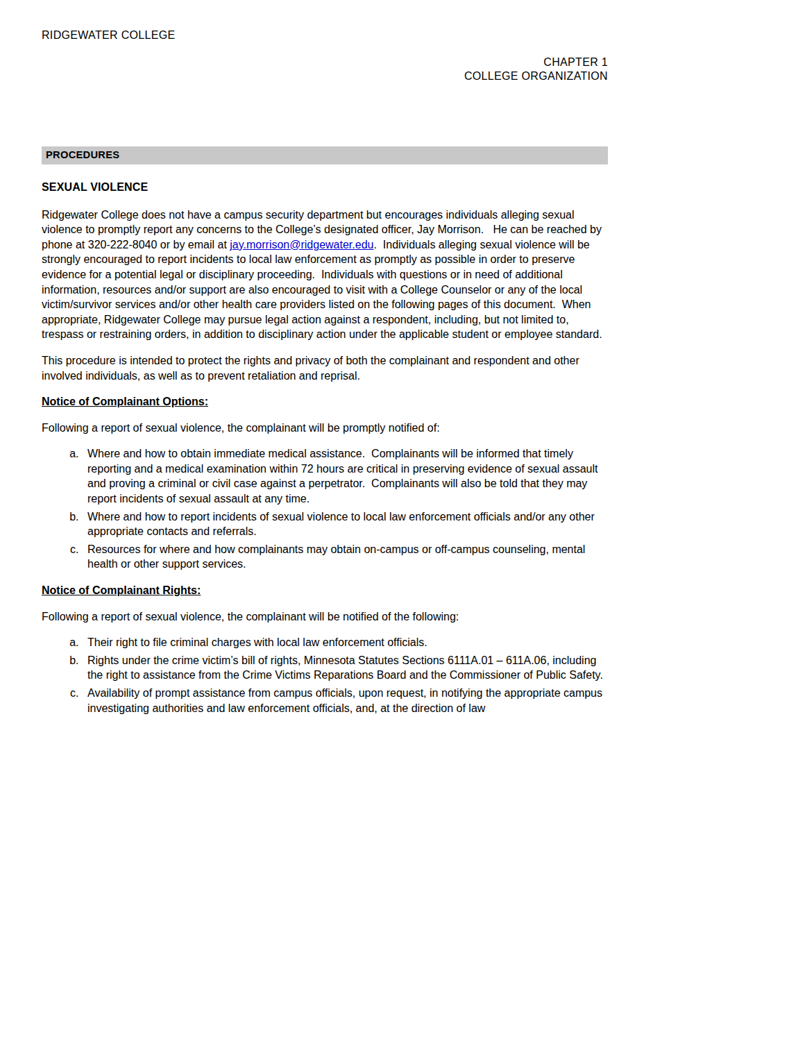RIDGEWATER COLLEGE
CHAPTER 1
COLLEGE ORGANIZATION
PROCEDURES
SEXUAL VIOLENCE
Ridgewater College does not have a campus security department but encourages individuals alleging sexual violence to promptly report any concerns to the College’s designated officer, Jay Morrison. He can be reached by phone at 320-222-8040 or by email at jay.morrison@ridgewater.edu. Individuals alleging sexual violence will be strongly encouraged to report incidents to local law enforcement as promptly as possible in order to preserve evidence for a potential legal or disciplinary proceeding. Individuals with questions or in need of additional information, resources and/or support are also encouraged to visit with a College Counselor or any of the local victim/survivor services and/or other health care providers listed on the following pages of this document. When appropriate, Ridgewater College may pursue legal action against a respondent, including, but not limited to, trespass or restraining orders, in addition to disciplinary action under the applicable student or employee standard.
This procedure is intended to protect the rights and privacy of both the complainant and respondent and other involved individuals, as well as to prevent retaliation and reprisal.
Notice of Complainant Options:
Following a report of sexual violence, the complainant will be promptly notified of:
Where and how to obtain immediate medical assistance. Complainants will be informed that timely reporting and a medical examination within 72 hours are critical in preserving evidence of sexual assault and proving a criminal or civil case against a perpetrator. Complainants will also be told that they may report incidents of sexual assault at any time.
Where and how to report incidents of sexual violence to local law enforcement officials and/or any other appropriate contacts and referrals.
Resources for where and how complainants may obtain on-campus or off-campus counseling, mental health or other support services.
Notice of Complainant Rights:
Following a report of sexual violence, the complainant will be notified of the following:
Their right to file criminal charges with local law enforcement officials.
Rights under the crime victim’s bill of rights, Minnesota Statutes Sections 6111A.01 – 611A.06, including the right to assistance from the Crime Victims Reparations Board and the Commissioner of Public Safety.
Availability of prompt assistance from campus officials, upon request, in notifying the appropriate campus investigating authorities and law enforcement officials, and, at the direction of law